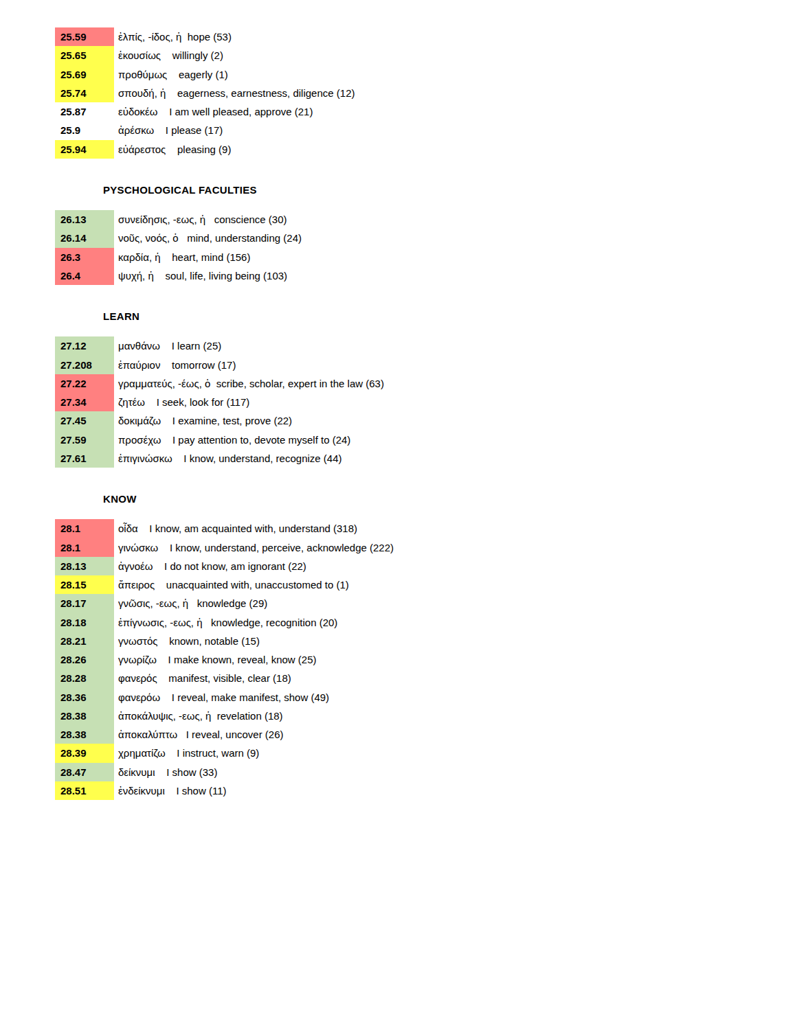| 25.59 | ἐλπίς, -ίδος, ἡ hope (53) |
| 25.65 | ἑκουσίως willingly (2) |
| 25.69 | προθύμως eagerly (1) |
| 25.74 | σπουδή, ἡ eagerness, earnestness, diligence (12) |
| 25.87 | εὐδοκέω I am well pleased, approve (21) |
| 25.9 | ἀρέσκω I please (17) |
| 25.94 | εὐάρεστος pleasing (9) |
PYSCHOLOGICAL FACULTIES
| 26.13 | συνείδησις, -εως, ἡ conscience (30) |
| 26.14 | νοῦς, νοός, ὁ mind, understanding (24) |
| 26.3 | καρδία, ἡ heart, mind (156) |
| 26.4 | ψυχή, ἡ soul, life, living being (103) |
LEARN
| 27.12 | μανθάνω I learn (25) |
| 27.208 | ἐπαύριον tomorrow (17) |
| 27.22 | γραμματεύς, -έως, ὁ scribe, scholar, expert in the law (63) |
| 27.34 | ζητέω I seek, look for (117) |
| 27.45 | δοκιμάζω I examine, test, prove (22) |
| 27.59 | προσέχω I pay attention to, devote myself to (24) |
| 27.61 | ἐπιγινώσκω I know, understand, recognize (44) |
KNOW
| 28.1 | οἶδα I know, am acquainted with, understand (318) |
| 28.1 | γινώσκω I know, understand, perceive, acknowledge (222) |
| 28.13 | ἀγνοέω I do not know, am ignorant (22) |
| 28.15 | ἄπειρος unacquainted with, unaccustomed to (1) |
| 28.17 | γνῶσις, -εως, ἡ knowledge (29) |
| 28.18 | ἐπίγνωσις, -εως, ἡ knowledge, recognition (20) |
| 28.21 | γνωστός known, notable (15) |
| 28.26 | γνωρίζω I make known, reveal, know (25) |
| 28.28 | φανερός manifest, visible, clear (18) |
| 28.36 | φανερόω I reveal, make manifest, show (49) |
| 28.38 | ἀποκάλυψις, -εως, ἡ revelation (18) |
| 28.38 | ἀποκαλύπτω I reveal, uncover (26) |
| 28.39 | χρηματίζω I instruct, warn (9) |
| 28.47 | δείκνυμι I show (33) |
| 28.51 | ἐνδείκνυμι I show (11) |